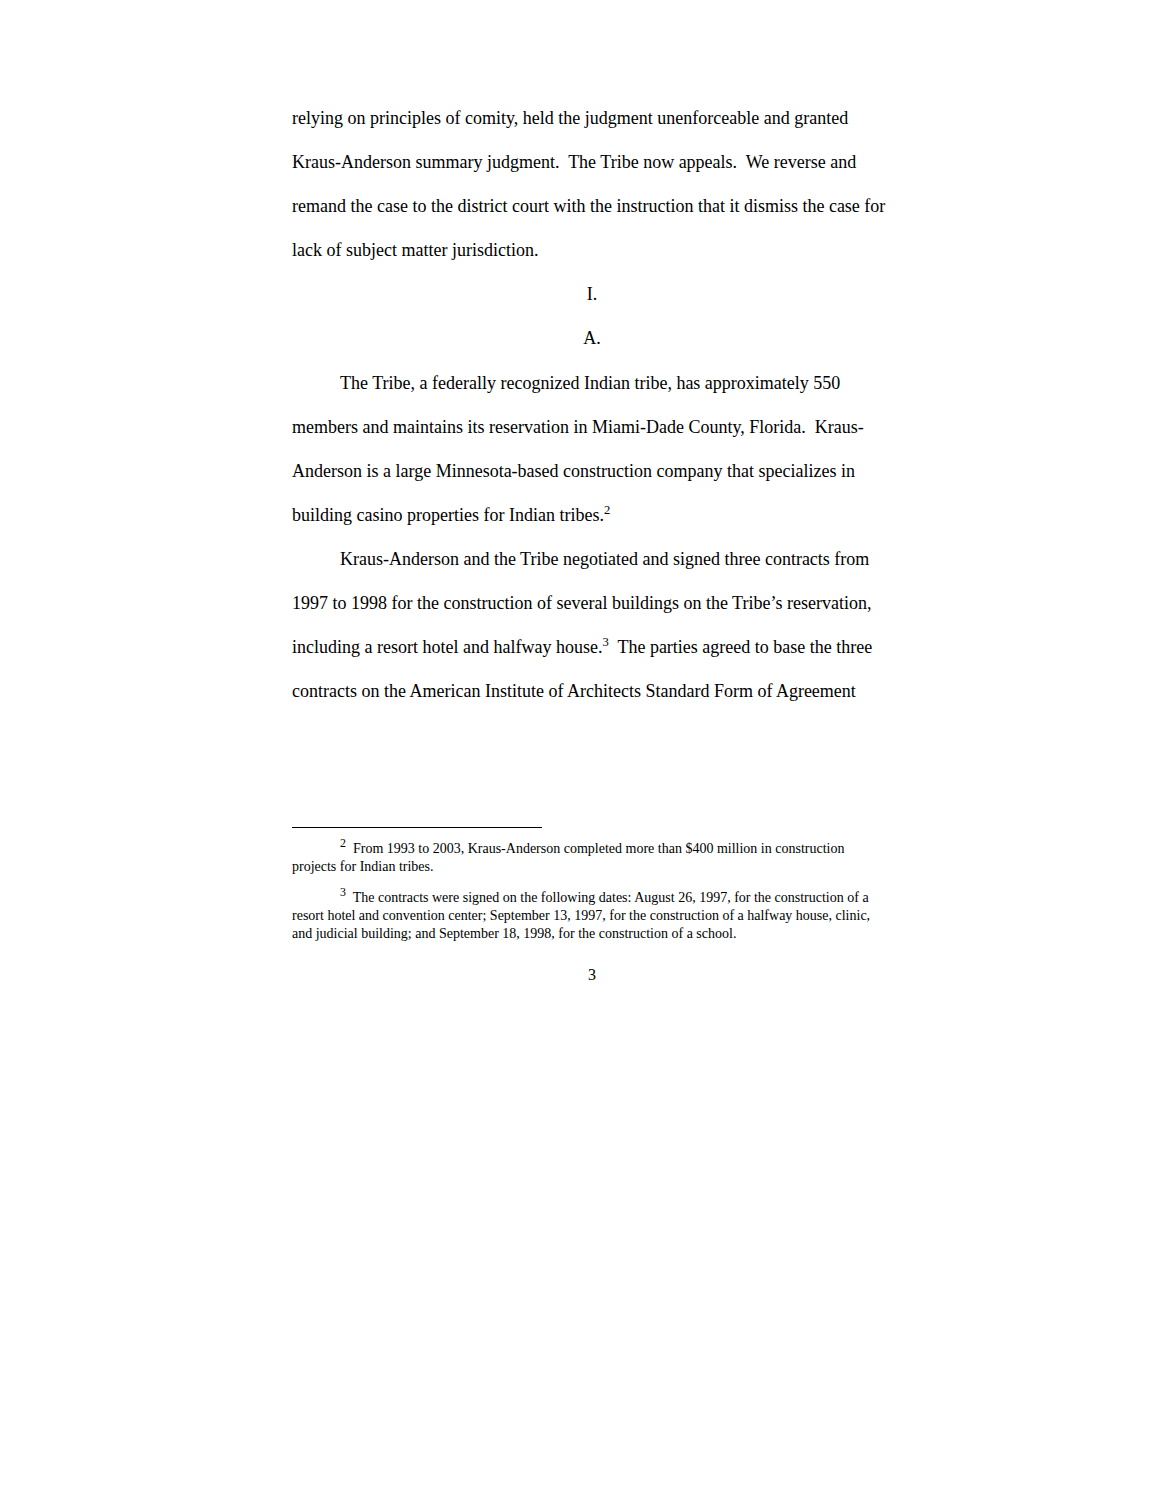relying on principles of comity, held the judgment unenforceable and granted Kraus-Anderson summary judgment. The Tribe now appeals. We reverse and remand the case to the district court with the instruction that it dismiss the case for lack of subject matter jurisdiction.
I.
A.
The Tribe, a federally recognized Indian tribe, has approximately 550 members and maintains its reservation in Miami-Dade County, Florida. Kraus-Anderson is a large Minnesota-based construction company that specializes in building casino properties for Indian tribes.2
Kraus-Anderson and the Tribe negotiated and signed three contracts from 1997 to 1998 for the construction of several buildings on the Tribe’s reservation, including a resort hotel and halfway house.3 The parties agreed to base the three contracts on the American Institute of Architects Standard Form of Agreement
2 From 1993 to 2003, Kraus-Anderson completed more than $400 million in construction projects for Indian tribes.
3 The contracts were signed on the following dates: August 26, 1997, for the construction of a resort hotel and convention center; September 13, 1997, for the construction of a halfway house, clinic, and judicial building; and September 18, 1998, for the construction of a school.
3